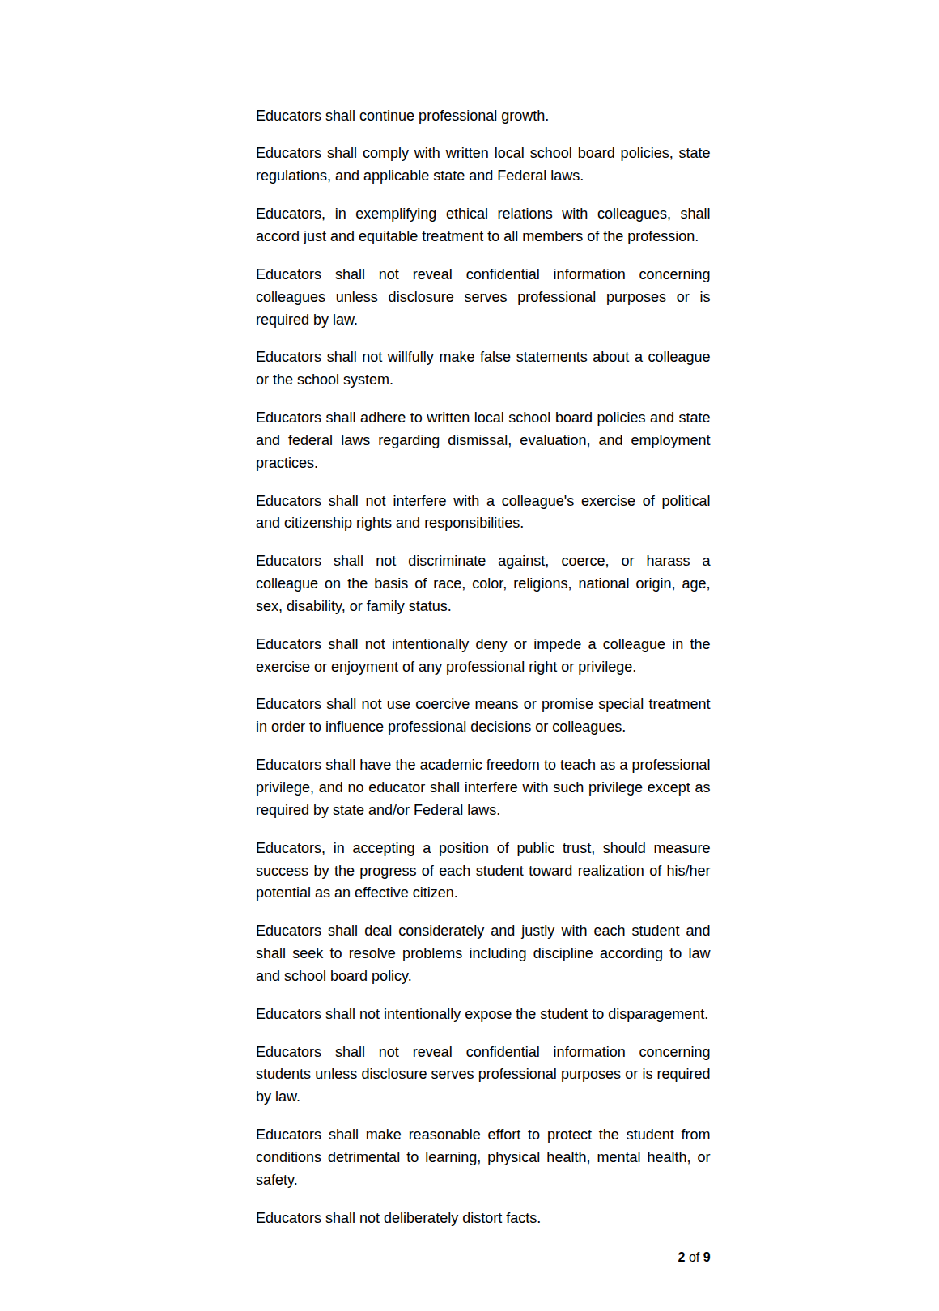Educators shall continue professional growth.
Educators shall comply with written local school board policies, state regulations, and applicable state and Federal laws.
Educators, in exemplifying ethical relations with colleagues, shall accord just and equitable treatment to all members of the profession.
Educators shall not reveal confidential information concerning colleagues unless disclosure serves professional purposes or is required by law.
Educators shall not willfully make false statements about a colleague or the school system.
Educators shall adhere to written local school board policies and state and federal laws regarding dismissal, evaluation, and employment practices.
Educators shall not interfere with a colleague's exercise of political and citizenship rights and responsibilities.
Educators shall not discriminate against, coerce, or harass a colleague on the basis of race, color, religions, national origin, age, sex, disability, or family status.
Educators shall not intentionally deny or impede a colleague in the exercise or enjoyment of any professional right or privilege.
Educators shall not use coercive means or promise special treatment in order to influence professional decisions or colleagues.
Educators shall have the academic freedom to teach as a professional privilege, and no educator shall interfere with such privilege except as required by state and/or Federal laws.
Educators, in accepting a position of public trust, should measure success by the progress of each student toward realization of his/her potential as an effective citizen.
Educators shall deal considerately and justly with each student and shall seek to resolve problems including discipline according to law and school board policy.
Educators shall not intentionally expose the student to disparagement.
Educators shall not reveal confidential information concerning students unless disclosure serves professional purposes or is required by law.
Educators shall make reasonable effort to protect the student from conditions detrimental to learning, physical health, mental health, or safety.
Educators shall not deliberately distort facts.
2 of 9